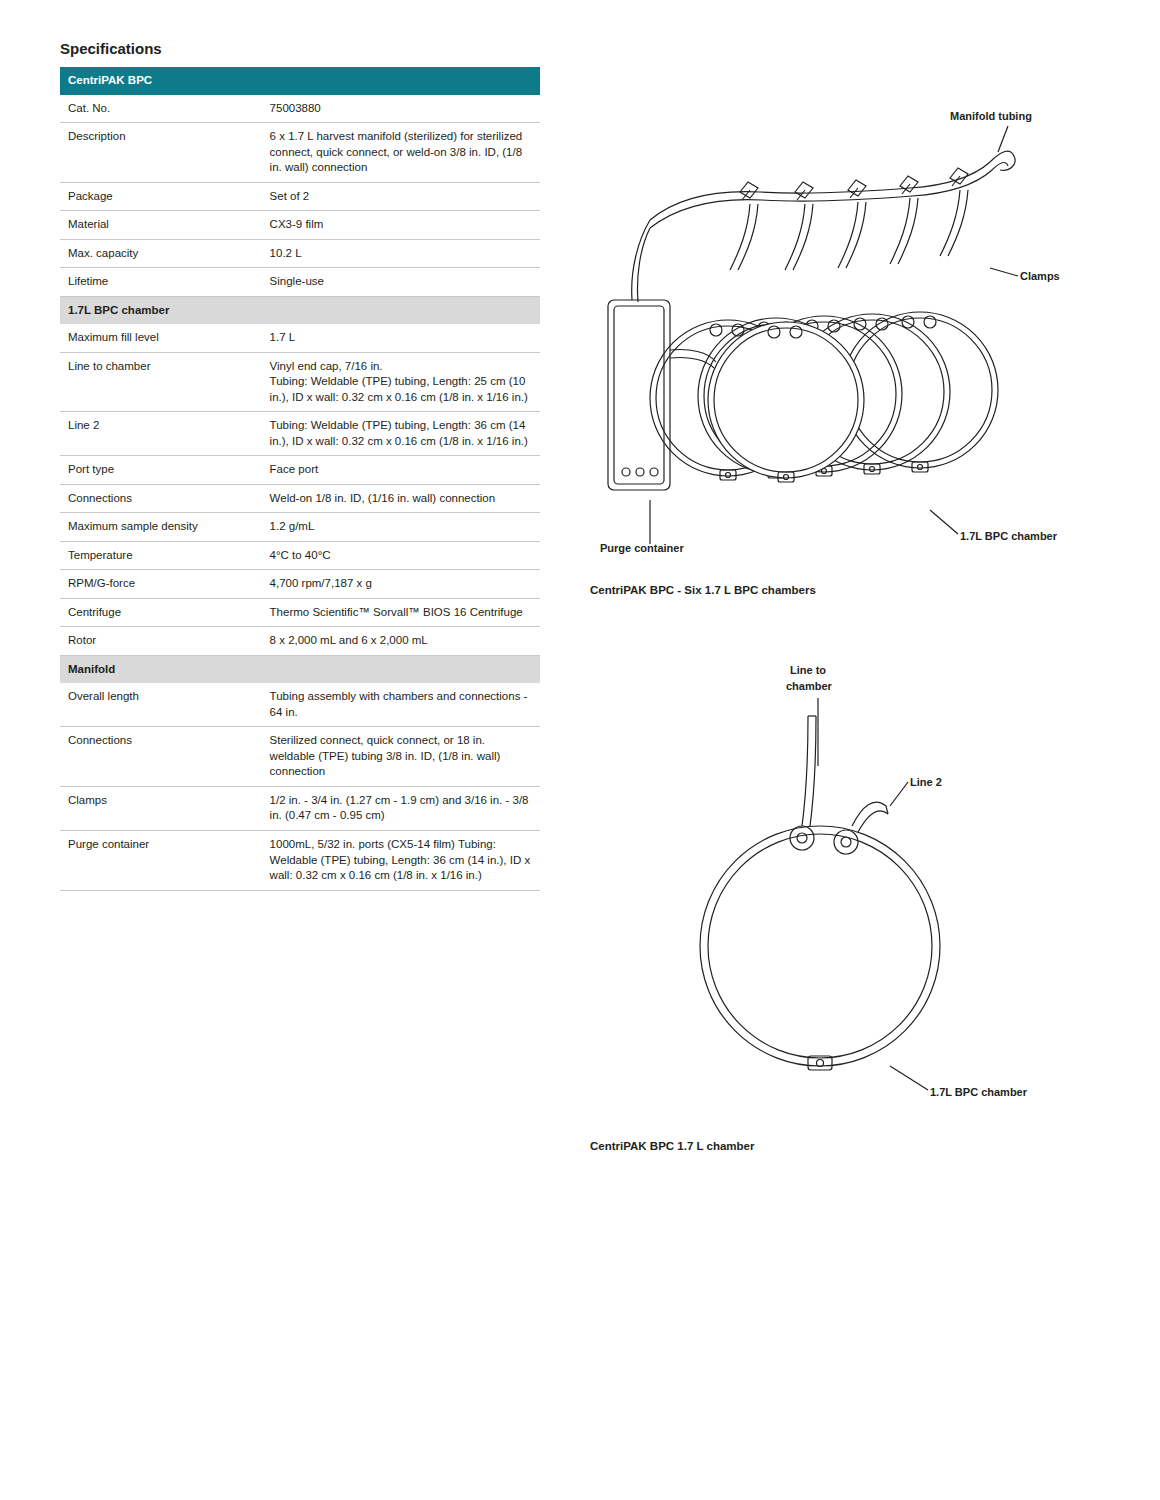Specifications
| CentriPAK BPC |
| Cat. No. | 75003880 |
| Description | 6 x 1.7 L harvest manifold (sterilized) for sterilized connect, quick connect, or weld-on 3/8 in. ID, (1/8 in. wall) connection |
| Package | Set of 2 |
| Material | CX3-9 film |
| Max. capacity | 10.2 L |
| Lifetime | Single-use |
| 1.7L BPC chamber |
| Maximum fill level | 1.7 L |
| Line to chamber | Vinyl end cap, 7/16 in. Tubing: Weldable (TPE) tubing, Length: 25 cm (10 in.), ID x wall: 0.32 cm x 0.16 cm (1/8 in. x 1/16 in.) |
| Line 2 | Tubing: Weldable (TPE) tubing, Length: 36 cm (14 in.), ID x wall: 0.32 cm x 0.16 cm (1/8 in. x 1/16 in.) |
| Port type | Face port |
| Connections | Weld-on 1/8 in. ID, (1/16 in. wall) connection |
| Maximum sample density | 1.2 g/mL |
| Temperature | 4°C to 40°C |
| RPM/G-force | 4,700 rpm/7,187 x g |
| Centrifuge | Thermo Scientific™ Sorvall™ BIOS 16 Centrifuge |
| Rotor | 8 x 2,000 mL and 6 x 2,000 mL |
| Manifold |
| Overall length | Tubing assembly with chambers and connections - 64 in. |
| Connections | Sterilized connect, quick connect, or 18 in. weldable (TPE) tubing 3/8 in. ID, (1/8 in. wall) connection |
| Clamps | 1/2 in. - 3/4 in. (1.27 cm - 1.9 cm) and 3/16 in. - 3/8 in. (0.47 cm - 0.95 cm) |
| Purge container | 1000mL, 5/32 in. ports (CX5-14 film) Tubing: Weldable (TPE) tubing, Length: 36 cm (14 in.), ID x wall: 0.32 cm x 0.16 cm (1/8 in. x 1/16 in.) |
Manifold tubing Clamps 1.7L BPC chamber Purge container
CentriPAK BPC - Six 1.7 L BPC chambers
Line to chamber Line 2 1.7L BPC chamber
CentriPAK BPC 1.7 L chamber